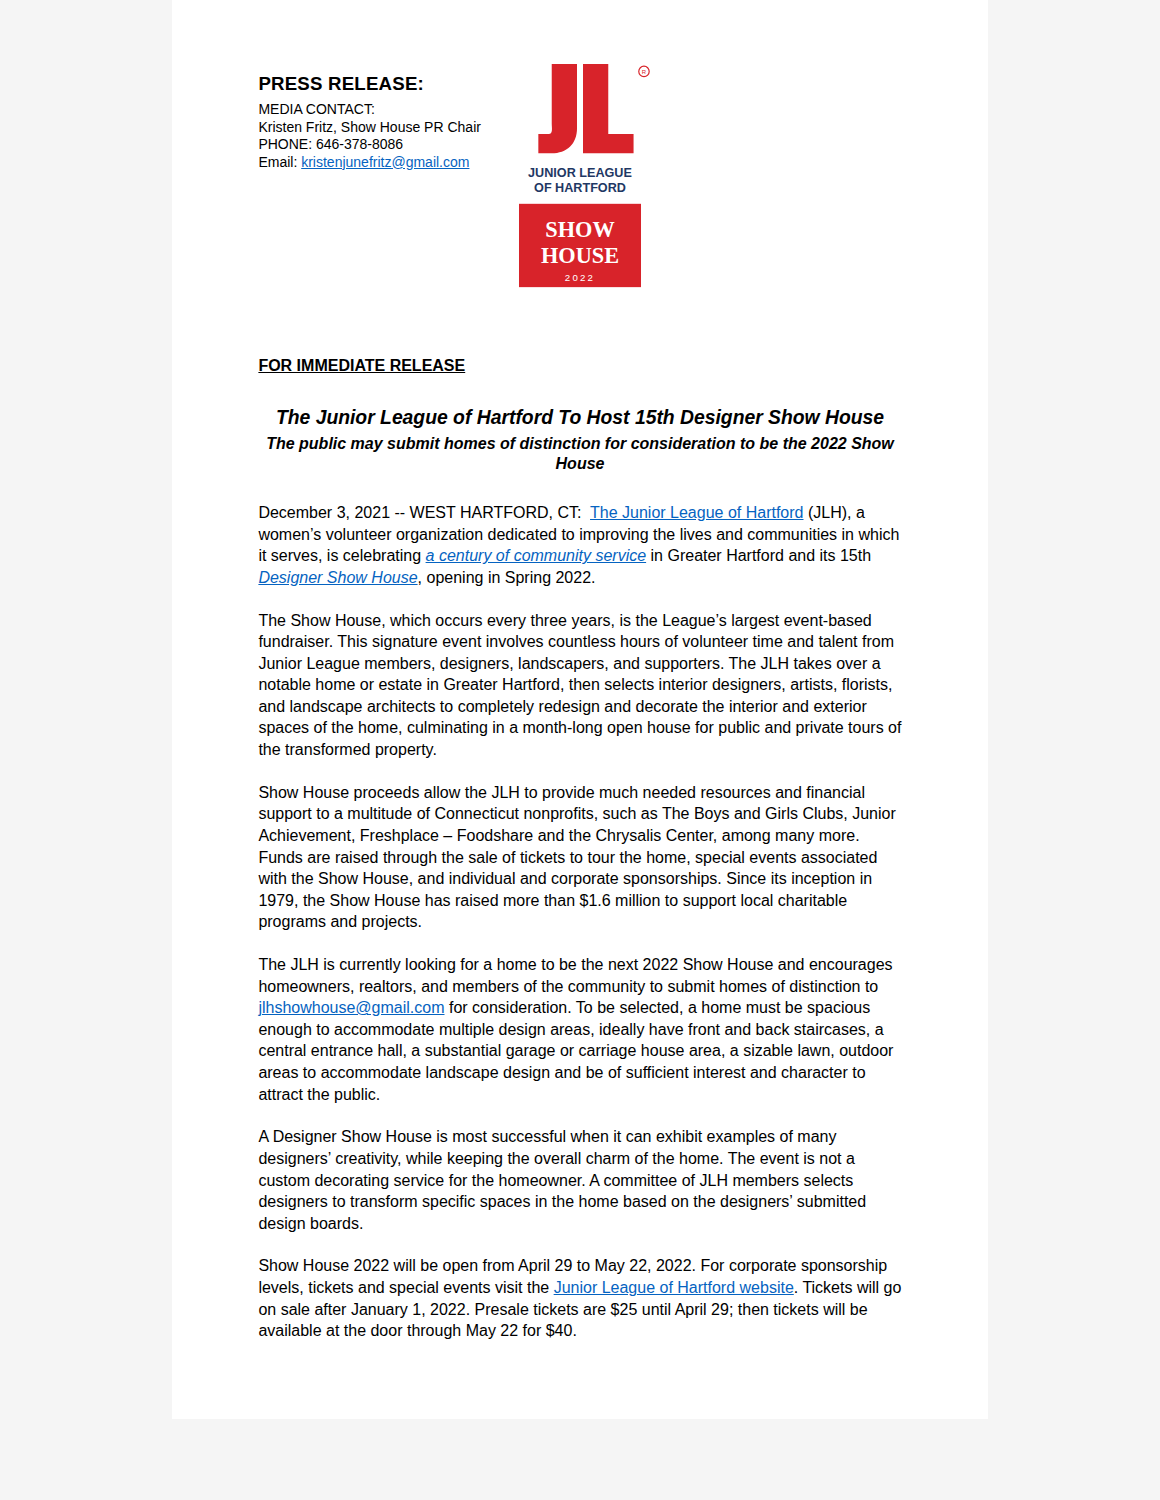PRESS RELEASE:
MEDIA CONTACT:
Kristen Fritz, Show House PR Chair
PHONE: 646-378-8086
Email: kristenjunefritz@gmail.com
R JUNIOR LEAGUE OF HARTFORD SHOW HOUSE 2022
FOR IMMEDIATE RELEASE
The Junior League of Hartford To Host 15th Designer Show House
The public may submit homes of distinction for consideration to be the 2022 Show House
December 3, 2021 -- WEST HARTFORD, CT: The Junior League of Hartford (JLH), a women’s volunteer organization dedicated to improving the lives and communities in which it serves, is celebrating a century of community service in Greater Hartford and its 15th Designer Show House, opening in Spring 2022.
The Show House, which occurs every three years, is the League’s largest event-based fundraiser. This signature event involves countless hours of volunteer time and talent from Junior League members, designers, landscapers, and supporters. The JLH takes over a notable home or estate in Greater Hartford, then selects interior designers, artists, florists, and landscape architects to completely redesign and decorate the interior and exterior spaces of the home, culminating in a month-long open house for public and private tours of the transformed property.
Show House proceeds allow the JLH to provide much needed resources and financial support to a multitude of Connecticut nonprofits, such as The Boys and Girls Clubs, Junior Achievement, Freshplace – Foodshare and the Chrysalis Center, among many more. Funds are raised through the sale of tickets to tour the home, special events associated with the Show House, and individual and corporate sponsorships. Since its inception in 1979, the Show House has raised more than $1.6 million to support local charitable programs and projects.
The JLH is currently looking for a home to be the next 2022 Show House and encourages homeowners, realtors, and members of the community to submit homes of distinction to jlhshowhouse@gmail.com for consideration. To be selected, a home must be spacious enough to accommodate multiple design areas, ideally have front and back staircases, a central entrance hall, a substantial garage or carriage house area, a sizable lawn, outdoor areas to accommodate landscape design and be of sufficient interest and character to attract the public.
A Designer Show House is most successful when it can exhibit examples of many designers’ creativity, while keeping the overall charm of the home. The event is not a custom decorating service for the homeowner. A committee of JLH members selects designers to transform specific spaces in the home based on the designers’ submitted design boards.
Show House 2022 will be open from April 29 to May 22, 2022. For corporate sponsorship levels, tickets and special events visit the Junior League of Hartford website. Tickets will go on sale after January 1, 2022. Presale tickets are $25 until April 29; then tickets will be available at the door through May 22 for $40.